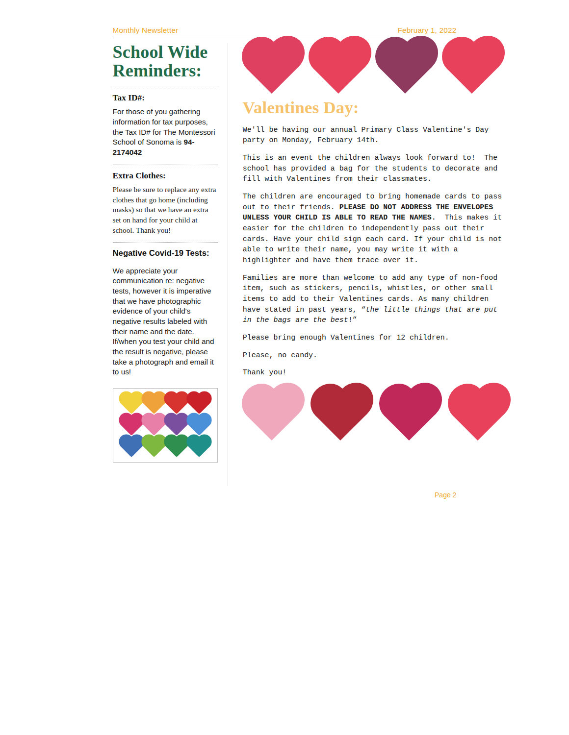Monthly Newsletter
February 1, 2022
School Wide Reminders:
Tax ID#:
For those of you gathering information for tax purposes, the Tax ID# for The Montessori School of Sonoma is 94-2174042
Extra Clothes:
Please be sure to replace any extra clothes that go home (including masks) so that we have an extra set on hand for your child at school. Thank you!
Negative Covid-19 Tests:
We appreciate your communication re: negative tests, however it is imperative that we have photographic evidence of your child's negative results labeled with their name and the date. If/when you test your child and the result is negative, please take a photograph and email it to us!
Valentines Day:
We'll be having our annual Primary Class Valentine's Day party on Monday, February 14th.
This is an event the children always look forward to! The school has provided a bag for the students to decorate and fill with Valentines from their classmates.
The children are encouraged to bring homemade cards to pass out to their friends. PLEASE DO NOT ADDRESS THE ENVELOPES UNLESS YOUR CHILD IS ABLE TO READ THE NAMES. This makes it easier for the children to independently pass out their cards. Have your child sign each card. If your child is not able to write their name, you may write it with a highlighter and have them trace over it.
Families are more than welcome to add any type of non-food item, such as stickers, pencils, whistles, or other small items to add to their Valentines cards. As many children have stated in past years, “the little things that are put in the bags are the best!”
Please bring enough Valentines for 12 children.
Please, no candy.
Thank you!
Page 2